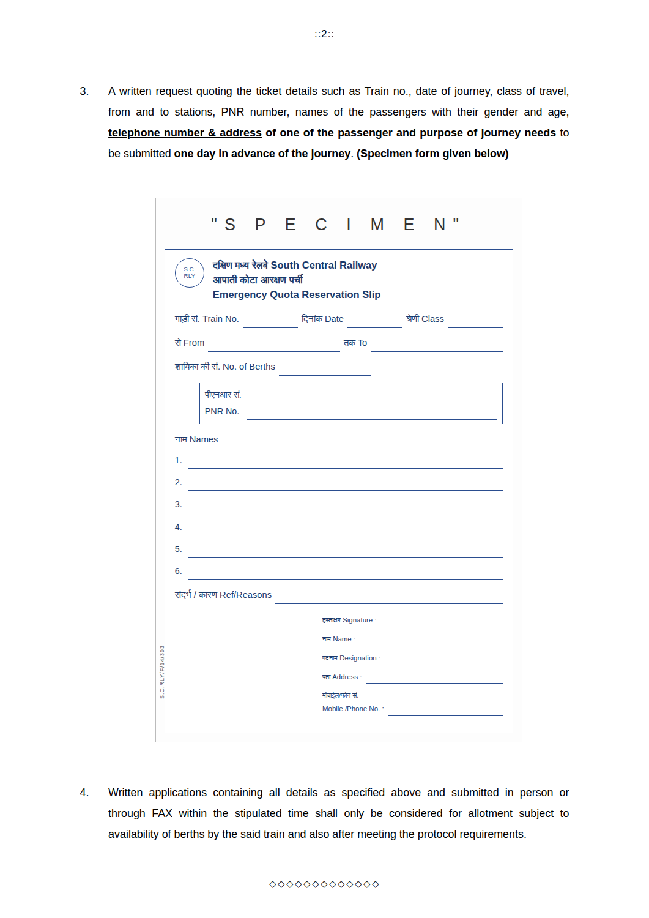::2::
3. A written request quoting the ticket details such as Train no., date of journey, class of travel, from and to stations, PNR number, names of the passengers with their gender and age, telephone number & address of one of the passenger and purpose of journey needs to be submitted one day in advance of the journey. (Specimen form given below)
"S P E C I M E N"
S.C.
RLY
दक्षिण मध्य रेलवे South Central Railway
आपाती कोटा आरक्षण पर्ची
Emergency Quota Reservation Slip
गाड़ी सं. Train No. दिनांक Date श्रेणी Class
से From तक To
शायिका की सं. No. of Berths
पीएनआर सं.
PNR No.
नाम Names
1.
2.
3.
4.
5.
6.
संदर्भ / कारण Ref/Reasons
हस्ताक्षर Signature :
नाम Name :
पदनाम Designation :
पता Address :
मोबाईल/फोन सं.
Mobile /Phone No. :
S.C.RLY/F/14/303
4. Written applications containing all details as specified above and submitted in person or through FAX within the stipulated time shall only be considered for allotment subject to availability of berths by the said train and also after meeting the protocol requirements.
◇◇◇◇◇◇◇◇◇◇◇◇◇